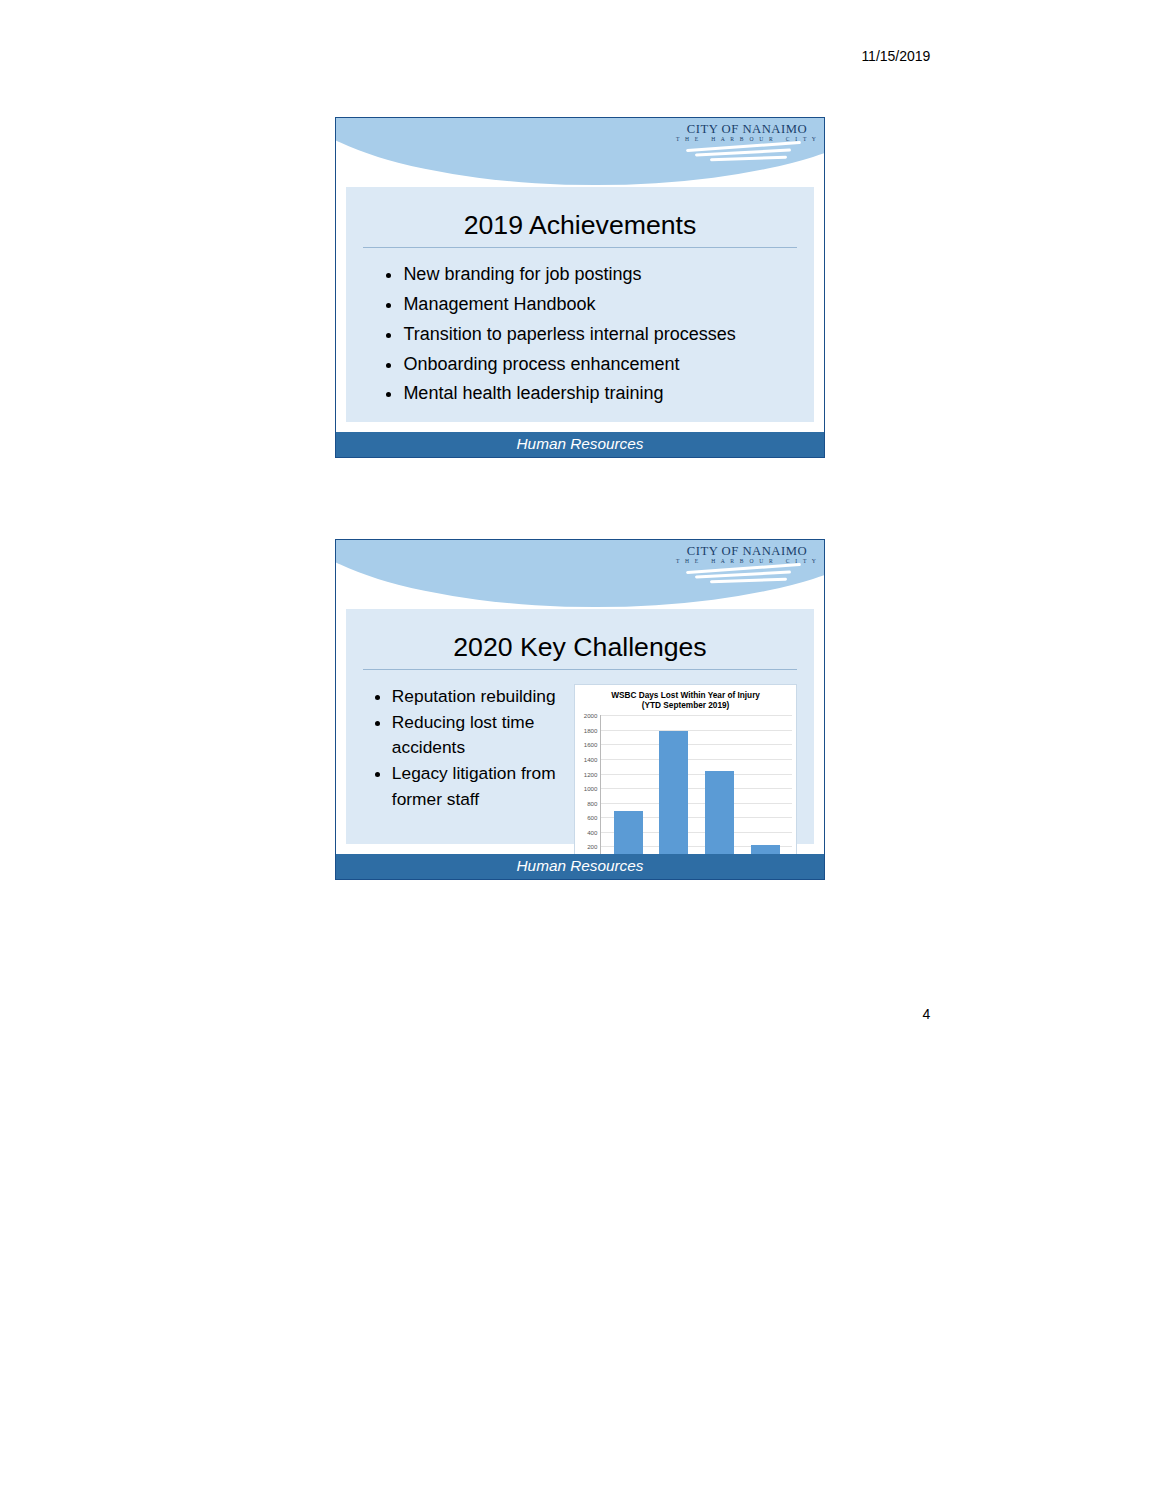11/15/2019
CITY OF NANAIMO
T H E H A R B O U R C I T Y
2019 Achievements
New branding for job postings
Management Handbook
Transition to paperless internal processes
Onboarding process enhancement
Mental health leadership training
Human Resources
CITY OF NANAIMO
T H E H A R B O U R C I T Y
2020 Key Challenges
Reputation rebuilding
Reducing lost time accidents
Legacy litigation from former staff
WSBC Days Lost Within Year of Injury
(YTD September 2019)
2000 1800 1600 1400 1200 1000 800 600 400 200 0
688
1784
1233
220
2016 2017 2018 2019
Human Resources
4